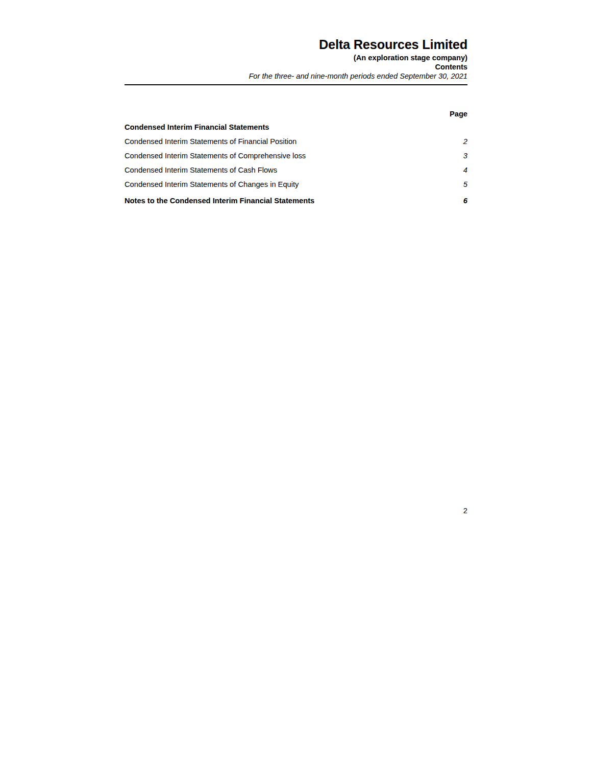Delta Resources Limited
(An exploration stage company)
Contents
For the three- and nine-month periods ended September 30, 2021
| | Page |
| Condensed Interim Financial Statements | |
| Condensed Interim Statements of Financial Position | 2 |
| Condensed Interim Statements of Comprehensive loss | 3 |
| Condensed Interim Statements of Cash Flows | 4 |
| Condensed Interim Statements of Changes in Equity | 5 |
| Notes to the Condensed Interim Financial Statements | 6 |
2